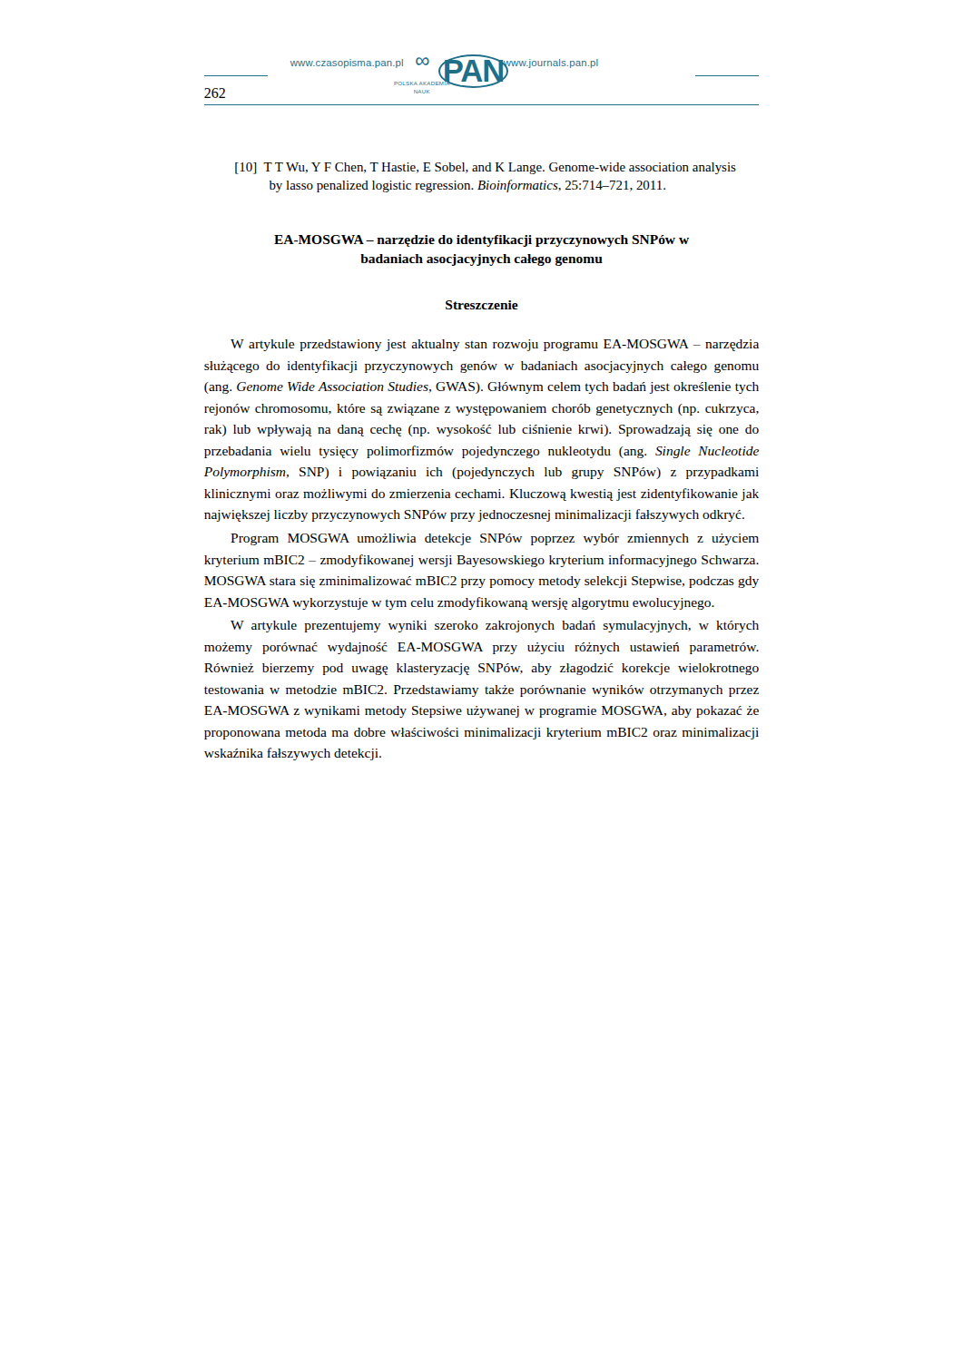www.czasopisma.pan.pl
www.journals.pan.pl
∞
PAN
POLSKA AKADEMIA NAUK
262
[10] T T Wu, Y F Chen, T Hastie, E Sobel, and K Lange. Genome-wide association analysis by lasso penalized logistic regression. Bioinformatics, 25:714–721, 2011.
EA-MOSGWA – narzędzie do identyfikacji przyczynowych SNPów w badaniach asocjacyjnych całego genomu
Streszczenie
W artykule przedstawiony jest aktualny stan rozwoju programu EA-MOSGWA – narzędzia służącego do identyfikacji przyczynowych genów w badaniach asocjacyjnych całego genomu (ang. Genome Wide Association Studies, GWAS). Głównym celem tych badań jest określenie tych rejonów chromosomu, które są związane z występowaniem chorób genetycznych (np. cukrzyca, rak) lub wpływają na daną cechę (np. wysokość lub ciśnienie krwi). Sprowadzają się one do przebadania wielu tysięcy polimorfizmów pojedynczego nukleotydu (ang. Single Nucleotide Polymorphism, SNP) i powiązaniu ich (pojedynczych lub grupy SNPów) z przypadkami klinicznymi oraz możliwymi do zmierzenia cechami. Kluczową kwestią jest zidentyfikowanie jak największej liczby przyczynowych SNPów przy jednoczesnej minimalizacji fałszywych odkryć.
Program MOSGWA umożliwia detekcje SNPów poprzez wybór zmiennych z użyciem kryterium mBIC2 – zmodyfikowanej wersji Bayesowskiego kryterium informacyjnego Schwarza. MOSGWA stara się zminimalizować mBIC2 przy pomocy metody selekcji Stepwise, podczas gdy EA-MOSGWA wykorzystuje w tym celu zmodyfikowaną wersję algorytmu ewolucyjnego.
W artykule prezentujemy wyniki szeroko zakrojonych badań symulacyjnych, w których możemy porównać wydajność EA-MOSGWA przy użyciu różnych ustawień parametrów. Również bierzemy pod uwagę klasteryzację SNPów, aby złagodzić korekcje wielokrotnego testowania w metodzie mBIC2. Przedstawiamy także porównanie wyników otrzymanych przez EA-MOSGWA z wynikami metody Stepsiwe używanej w programie MOSGWA, aby pokazać że proponowana metoda ma dobre właściwości minimalizacji kryterium mBIC2 oraz minimalizacji wskaźnika fałszywych detekcji.